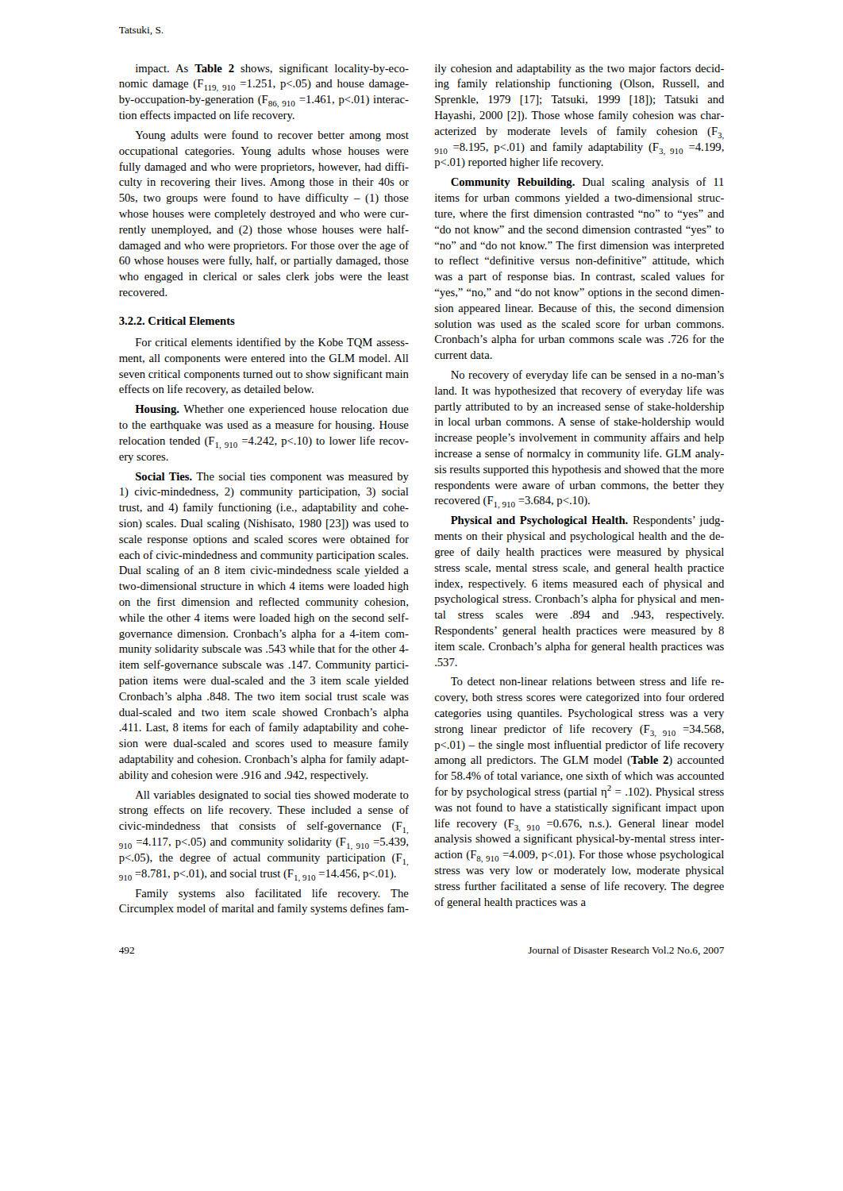Tatsuki, S.
impact. As Table 2 shows, significant locality-by-economic damage (F119, 910 =1.251, p<.05) and house damage-by-occupation-by-generation (F86, 910 =1.461, p<.01) interaction effects impacted on life recovery.
Young adults were found to recover better among most occupational categories. Young adults whose houses were fully damaged and who were proprietors, however, had difficulty in recovering their lives. Among those in their 40s or 50s, two groups were found to have difficulty – (1) those whose houses were completely destroyed and who were currently unemployed, and (2) those whose houses were half-damaged and who were proprietors. For those over the age of 60 whose houses were fully, half, or partially damaged, those who engaged in clerical or sales clerk jobs were the least recovered.
3.2.2. Critical Elements
For critical elements identified by the Kobe TQM assessment, all components were entered into the GLM model. All seven critical components turned out to show significant main effects on life recovery, as detailed below.
Housing. Whether one experienced house relocation due to the earthquake was used as a measure for housing. House relocation tended (F1, 910 =4.242, p<.10) to lower life recovery scores.
Social Ties. The social ties component was measured by 1) civic-mindedness, 2) community participation, 3) social trust, and 4) family functioning (i.e., adaptability and cohesion) scales. Dual scaling (Nishisato, 1980 [23]) was used to scale response options and scaled scores were obtained for each of civic-mindedness and community participation scales. Dual scaling of an 8 item civic-mindedness scale yielded a two-dimensional structure in which 4 items were loaded high on the first dimension and reflected community cohesion, while the other 4 items were loaded high on the second self-governance dimension. Cronbach’s alpha for a 4-item community solidarity subscale was .543 while that for the other 4-item self-governance subscale was .147. Community participation items were dual-scaled and the 3 item scale yielded Cronbach’s alpha .848. The two item social trust scale was dual-scaled and two item scale showed Cronbach’s alpha .411. Last, 8 items for each of family adaptability and cohesion were dual-scaled and scores used to measure family adaptability and cohesion. Cronbach’s alpha for family adaptability and cohesion were .916 and .942, respectively.
All variables designated to social ties showed moderate to strong effects on life recovery. These included a sense of civic-mindedness that consists of self-governance (F1, 910 =4.117, p<.05) and community solidarity (F1, 910 =5.439, p<.05), the degree of actual community participation (F1, 910 =8.781, p<.01), and social trust (F1, 910 =14.456, p<.01).
Family systems also facilitated life recovery. The Circumplex model of marital and family systems defines family cohesion and adaptability as the two major factors deciding family relationship functioning (Olson, Russell, and Sprenkle, 1979 [17]; Tatsuki, 1999 [18]); Tatsuki and Hayashi, 2000 [2]). Those whose family cohesion was characterized by moderate levels of family cohesion (F3, 910 =8.195, p<.01) and family adaptability (F3, 910 =4.199, p<.01) reported higher life recovery.
Community Rebuilding. Dual scaling analysis of 11 items for urban commons yielded a two-dimensional structure, where the first dimension contrasted “no” to “yes” and “do not know” and the second dimension contrasted “yes” to “no” and “do not know.” The first dimension was interpreted to reflect “definitive versus non-definitive” attitude, which was a part of response bias. In contrast, scaled values for “yes,” “no,” and “do not know” options in the second dimension appeared linear. Because of this, the second dimension solution was used as the scaled score for urban commons. Cronbach’s alpha for urban commons scale was .726 for the current data.
No recovery of everyday life can be sensed in a no-man’s land. It was hypothesized that recovery of everyday life was partly attributed to by an increased sense of stake-holdership in local urban commons. A sense of stake-holdership would increase people’s involvement in community affairs and help increase a sense of normalcy in community life. GLM analysis results supported this hypothesis and showed that the more respondents were aware of urban commons, the better they recovered (F1, 910 =3.684, p<.10).
Physical and Psychological Health. Respondents’ judgments on their physical and psychological health and the degree of daily health practices were measured by physical stress scale, mental stress scale, and general health practice index, respectively. 6 items measured each of physical and psychological stress. Cronbach’s alpha for physical and mental stress scales were .894 and .943, respectively. Respondents’ general health practices were measured by 8 item scale. Cronbach’s alpha for general health practices was .537.
To detect non-linear relations between stress and life recovery, both stress scores were categorized into four ordered categories using quantiles. Psychological stress was a very strong linear predictor of life recovery (F3, 910 =34.568, p<.01) – the single most influential predictor of life recovery among all predictors. The GLM model (Table 2) accounted for 58.4% of total variance, one sixth of which was accounted for by psychological stress (partial η2 = .102). Physical stress was not found to have a statistically significant impact upon life recovery (F3, 910 =0.676, n.s.). General linear model analysis showed a significant physical-by-mental stress interaction (F8, 910 =4.009, p<.01). For those whose psychological stress was very low or moderately low, moderate physical stress further facilitated a sense of life recovery. The degree of general health practices was a
492 Journal of Disaster Research Vol.2 No.6, 2007